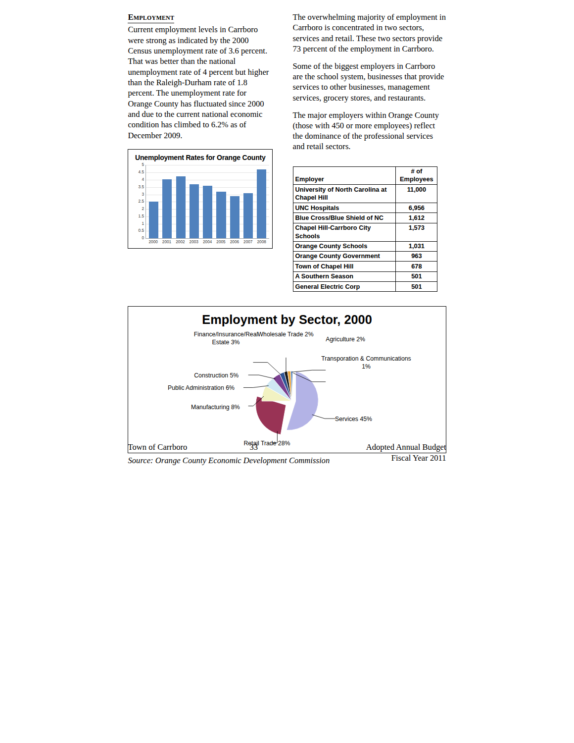Employment
Current employment levels in Carrboro were strong as indicated by the 2000 Census unemployment rate of 3.6 percent. That was better than the national unemployment rate of 4 percent but higher than the Raleigh-Durham rate of 1.8 percent. The unemployment rate for Orange County has fluctuated since 2000 and due to the current national economic condition has climbed to 6.2% as of December 2009.
Unemployment Rates for Orange County
5 4.5 4 3.5 3 2.5 2 1.5 1 0.5 0
200020012002200320042005200620072008
The overwhelming majority of employment in Carrboro is concentrated in two sectors, services and retail. These two sectors provide 73 percent of the employment in Carrboro.
Some of the biggest employers in Carrboro are the school system, businesses that provide services to other businesses, management services, grocery stores, and restaurants.
The major employers within Orange County (those with 450 or more employees) reflect the dominance of the professional services and retail sectors.
| Employer | # of Employees |
| --- | --- |
| University of North Carolina at Chapel Hill | 11,000 |
| UNC Hospitals | 6,956 |
| Blue Cross/Blue Shield of NC | 1,612 |
| Chapel Hill-Carrboro City Schools | 1,573 |
| Orange County Schools | 1,031 |
| Orange County Government | 963 |
| Town of Chapel Hill | 678 |
| A Southern Season | 501 |
| General Electric Corp | 501 |
Employment by Sector, 2000
Wholesale Trade 2%
Agriculture 2%
Transporation & Communications 1%
Services 45%
Retail Trade 28%
Manufacturing 8%
Public Administration 6%
Construction 5%
Finance/Insurance/Real Estate 3%
Source: Orange County Economic Development Commission
Town of Carrboro
33
Adopted Annual Budget
Fiscal Year 2011